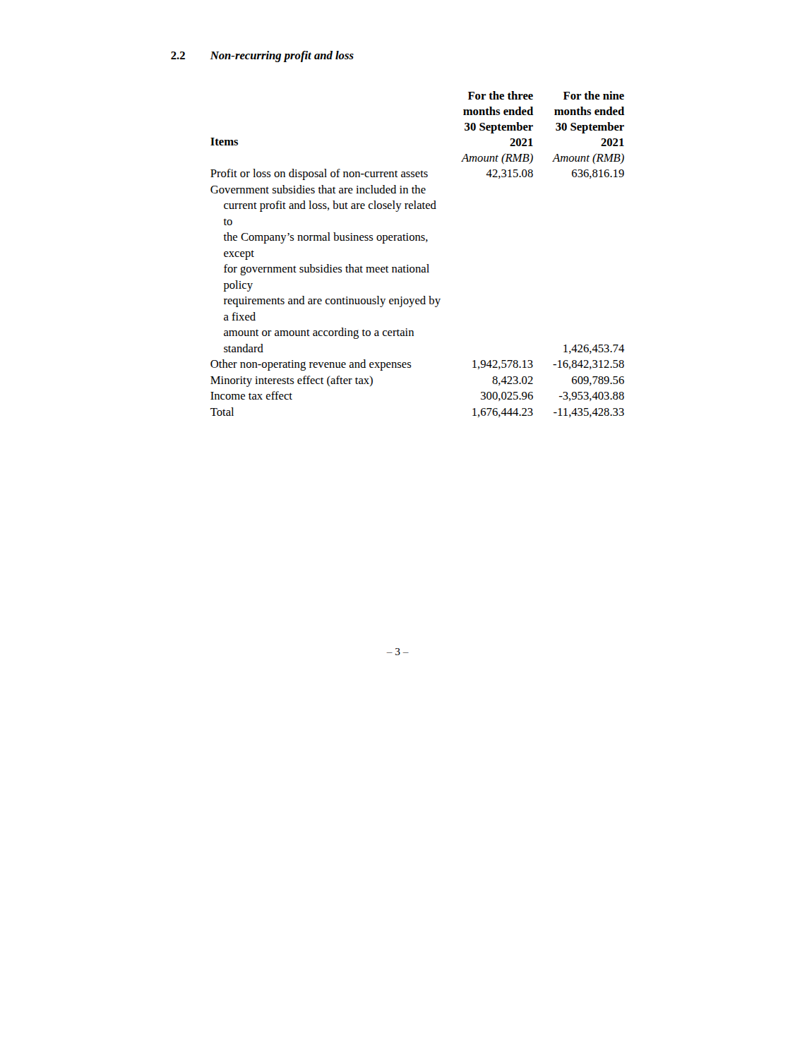2.2 Non-recurring profit and loss
| | For the three months ended 30 September | For the nine months ended 30 September |
| --- | --- | --- |
| Items | 2021 | 2021 |
| | Amount (RMB) | Amount (RMB) |
| Profit or loss on disposal of non-current assets | 42,315.08 | 636,816.19 |
| Government subsidies that are included in the | | |
| current profit and loss, but are closely related to | | |
| the Company’s normal business operations, except | | |
| for government subsidies that meet national policy | | |
| requirements and are continuously enjoyed by a fixed | | |
| amount or amount according to a certain standard | | 1,426,453.74 |
| Other non-operating revenue and expenses | 1,942,578.13 | -16,842,312.58 |
| Minority interests effect (after tax) | 8,423.02 | 609,789.56 |
| Income tax effect | 300,025.96 | -3,953,403.88 |
| Total | 1,676,444.23 | -11,435,428.33 |
– 3 –